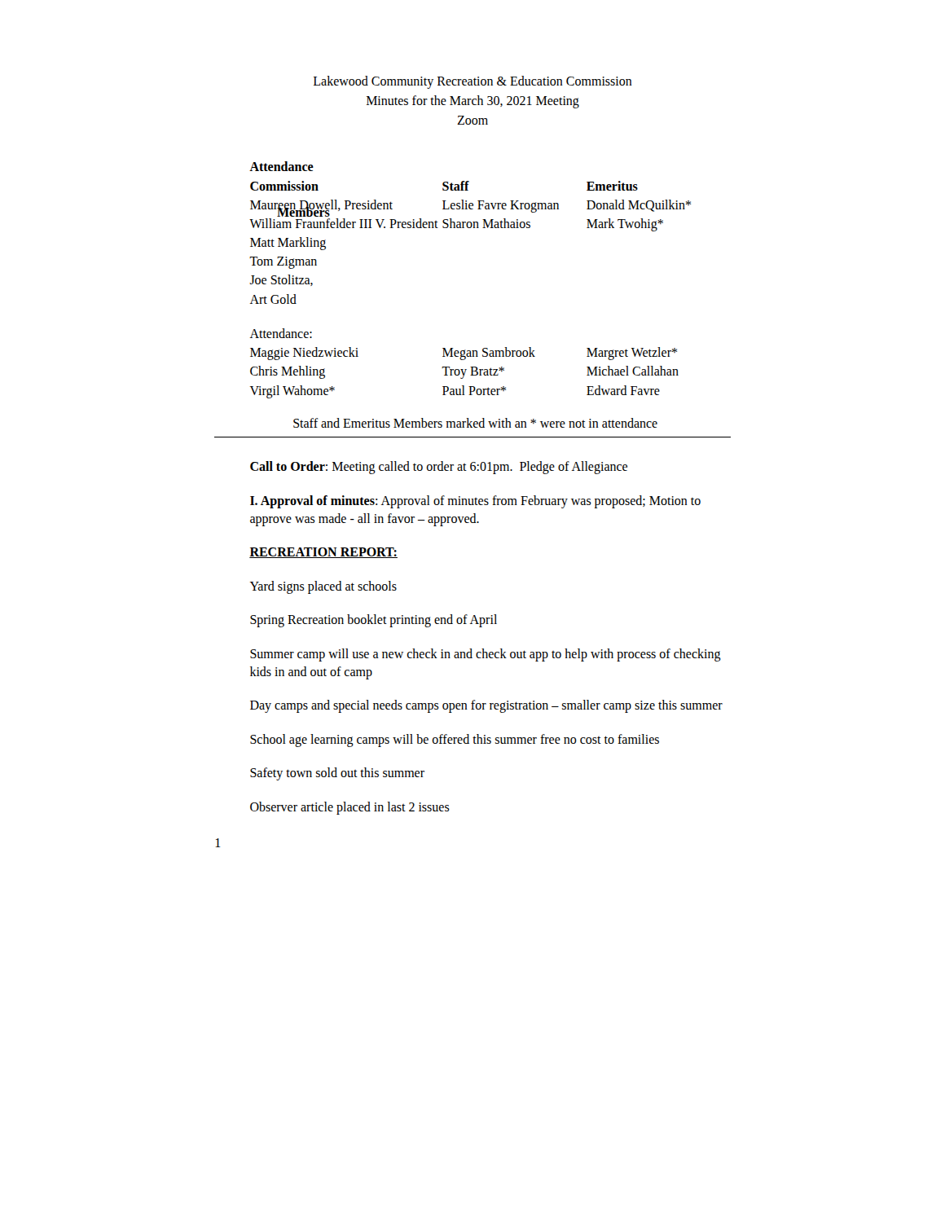Lakewood Community Recreation & Education Commission
Minutes for the March 30, 2021 Meeting
Zoom
Attendance
| Commission | Staff | Emeritus |
| --- | --- | --- |
| Maureen Dowell, President | Leslie Favre Krogman | Donald McQuilkin* |
| William Fraunfelder III V. President | Sharon Mathaios | Mark Twohig* |
| Matt Markling | | |
| Tom Zigman | | |
| Joe Stolitza, | | |
| Art Gold | | |
| Attendance: | | |
| Maggie Niedzwiecki | Megan Sambrook | Margret Wetzler* |
| Chris Mehling | Troy Bratz* | Michael Callahan |
| Virgil Wahome* | Paul Porter* | Edward Favre |
Members
Staff and Emeritus Members marked with an * were not in attendance
Call to Order: Meeting called to order at 6:01pm. Pledge of Allegiance
I. Approval of minutes: Approval of minutes from February was proposed; Motion to approve was made - all in favor – approved.
RECREATION REPORT:
Yard signs placed at schools
Spring Recreation booklet printing end of April
Summer camp will use a new check in and check out app to help with process of checking kids in and out of camp
Day camps and special needs camps open for registration – smaller camp size this summer
School age learning camps will be offered this summer free no cost to families
Safety town sold out this summer
Observer article placed in last 2 issues
1